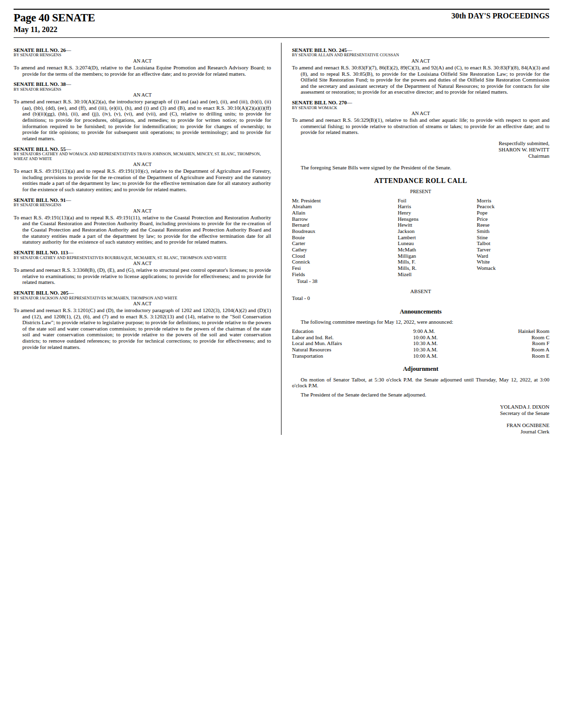Page 40 SENATE
30th DAY'S PROCEEDINGS
May 11, 2022
SENATE BILL NO. 26—
BY SENATOR HENSGENS
AN ACT
To amend and reenact R.S. 3:2074(D), relative to the Louisiana Equine Promotion and Research Advisory Board; to provide for the terms of the members; to provide for an effective date; and to provide for related matters.
SENATE BILL NO. 38—
BY SENATOR HENSGENS
AN ACT
To amend and reenact R.S. 30:10(A)(2)(a), the introductory paragraph of (i) and (aa) and (ee), (ii), and (iii), (b)(i), (ii)(aa), (bb), (dd), (ee), and (ff), and (iii), (e)(ii), (h), and (i) and (3) and (B), and to enact R.S. 30:10(A)(2)(a)(i)(ff) and (b)(ii)(gg), (hh), (ii), and (jj), (iv), (v), (vi), and (vii), and (C), relative to drilling units; to provide for definitions; to provide for procedures, obligations, and remedies; to provide for written notice; to provide for information required to be furnished; to provide for indemnification; to provide for changes of ownership; to provide for title opinions; to provide for subsequent unit operations; to provide terminology; and to provide for related matters.
SENATE BILL NO. 55—
BY SENATORS CATHEY AND WOMACK AND REPRESENTATIVES TRAVIS JOHNSON, MCMAHEN, MINCEY, ST. BLANC, THOMPSON, WHEAT AND WHITE
AN ACT
To enact R.S. 49:191(13)(a) and to repeal R.S. 49:191(10)(c), relative to the Department of Agriculture and Forestry, including provisions to provide for the re-creation of the Department of Agriculture and Forestry and the statutory entities made a part of the department by law; to provide for the effective termination date for all statutory authority for the existence of such statutory entities; and to provide for related matters.
SENATE BILL NO. 91—
BY SENATOR HENSGENS
AN ACT
To enact R.S. 49:191(13)(a) and to repeal R.S. 49:191(11), relative to the Coastal Protection and Restoration Authority and the Coastal Restoration and Protection Authority Board, including provisions to provide for the re-creation of the Coastal Protection and Restoration Authority and the Coastal Restoration and Protection Authority Board and the statutory entities made a part of the department by law; to provide for the effective termination date for all statutory authority for the existence of such statutory entities; and to provide for related matters.
SENATE BILL NO. 113—
BY SENATOR CATHEY AND REPRESENTATIVES BOURRIAQUE, MCMAHEN, ST. BLANC, THOMPSON AND WHITE
AN ACT
To amend and reenact R.S. 3:3368(B), (D), (E), and (G), relative to structural pest control operator's licenses; to provide relative to examinations; to provide relative to license applications; to provide for effectiveness; and to provide for related matters.
SENATE BILL NO. 205—
BY SENATOR JACKSON AND REPRESENTATIVES MCMAHEN, THOMPSON AND WHITE
AN ACT
To amend and reenact R.S. 3:1201(C) and (D), the introductory paragraph of 1202 and 1202(3), 1204(A)(2) and (D)(1) and (12), and 1208(1), (2), (6), and (7) and to enact R.S. 3:1202(13) and (14), relative to the "Soil Conservation Districts Law"; to provide relative to legislative purpose; to provide for definitions; to provide relative to the powers of the state soil and water conservation commission; to provide relative to the powers of the chairman of the state soil and water conservation commission; to provide relative to the powers of the soil and water conservation districts; to remove outdated references; to provide for technical corrections; to provide for effectiveness; and to provide for related matters.
SENATE BILL NO. 245—
BY SENATOR ALLAIN AND REPRESENTATIVE COUSSAN
AN ACT
To amend and reenact R.S. 30:83(F)(7), 86(E)(2), 89(C)(3), and 92(A) and (C), to enact R.S. 30:83(F)(8), 84(A)(3) and (8), and to repeal R.S. 30:85(B), to provide for the Louisiana Oilfield Site Restoration Law; to provide for the Oilfield Site Restoration Fund; to provide for the powers and duties of the Oilfield Site Restoration Commission and the secretary and assistant secretary of the Department of Natural Resources; to provide for contracts for site assessment or restoration; to provide for an executive director; and to provide for related matters.
SENATE BILL NO. 270—
BY SENATOR WOMACK
AN ACT
To amend and reenact R.S. 56:329(B)(1), relative to fish and other aquatic life; to provide with respect to sport and commercial fishing; to provide relative to obstruction of streams or lakes; to provide for an effective date; and to provide for related matters.
Respectfully submitted,
SHARON W. HEWITT
Chairman
The foregoing Senate Bills were signed by the President of the Senate.
ATTENDANCE ROLL CALL
PRESENT
| Mr. President | Foil | Morris |
| Abraham | Harris | Peacock |
| Allain | Henry | Pope |
| Barrow | Hensgens | Price |
| Bernard | Hewitt | Reese |
| Boudreaux | Jackson | Smith |
| Bouie | Lambert | Stine |
| Carter | Luneau | Talbot |
| Cathey | McMath | Tarver |
| Cloud | Milligan | Ward |
| Connick | Mills, F. | White |
| Fesi | Mills, R. | Womack |
| Fields | Mizell | |
Total - 38
ABSENT
Total - 0
Announcements
The following committee meetings for May 12, 2022, were announced:
| Education | 9:00 A.M. | Hainkel Room |
| Labor and Ind. Rel. | 10:00 A.M. | Room C |
| Local and Mun. Affairs | 10:30 A.M. | Room F |
| Natural Resources | 10:30 A.M. | Room A |
| Transportation | 10:00 A.M. | Room E |
Adjournment
On motion of Senator Talbot, at 5:30 o'clock P.M. the Senate adjourned until Thursday, May 12, 2022, at 3:00 o'clock P.M.
The President of the Senate declared the Senate adjourned.
YOLANDA J. DIXON Secretary of the Senate
FRAN OGNIBENE Journal Clerk